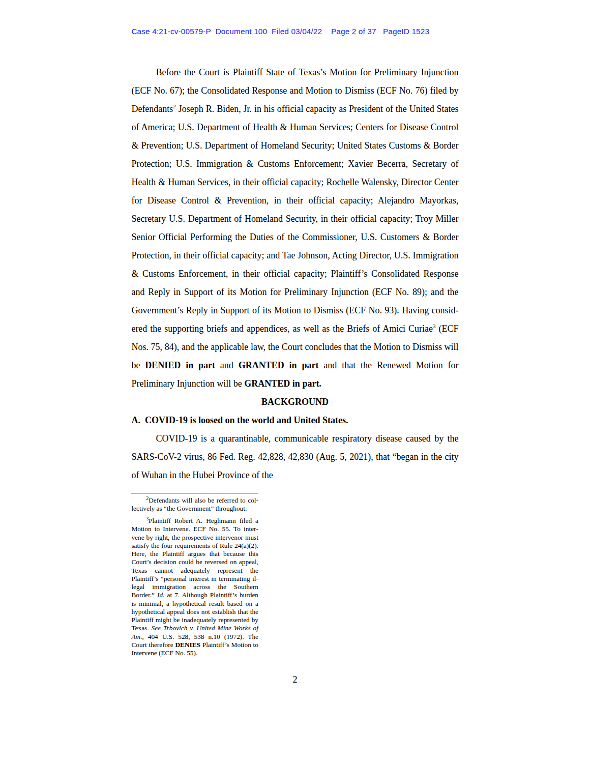Case 4:21-cv-00579-P Document 100 Filed 03/04/22 Page 2 of 37 PageID 1523
Before the Court is Plaintiff State of Texas’s Motion for Preliminary Injunction (ECF No. 67); the Consolidated Response and Motion to Dismiss (ECF No. 76) filed by Defendants2 Joseph R. Biden, Jr. in his official capacity as President of the United States of America; U.S. Department of Health & Human Services; Centers for Disease Control & Prevention; U.S. Department of Homeland Security; United States Customs & Border Protection; U.S. Immigration & Customs Enforcement; Xavier Becerra, Secretary of Health & Human Services, in their official capacity; Rochelle Walensky, Director Center for Disease Control & Prevention, in their official capacity; Alejandro Mayorkas, Secretary U.S. Department of Homeland Security, in their official capacity; Troy Miller Senior Official Performing the Duties of the Commissioner, U.S. Customers & Border Protection, in their official capacity; and Tae Johnson, Acting Director, U.S. Immigration & Customs Enforcement, in their official capacity; Plaintiff’s Consolidated Response and Reply in Support of its Motion for Preliminary Injunction (ECF No. 89); and the Government’s Reply in Support of its Motion to Dismiss (ECF No. 93). Having considered the supporting briefs and appendices, as well as the Briefs of Amici Curiae3 (ECF Nos. 75, 84), and the applicable law, the Court concludes that the Motion to Dismiss will be DENIED in part and GRANTED in part and that the Renewed Motion for Preliminary Injunction will be GRANTED in part.
BACKGROUND
A. COVID-19 is loosed on the world and United States.
COVID-19 is a quarantinable, communicable respiratory disease caused by the SARS-CoV-2 virus, 86 Fed. Reg. 42,828, 42,830 (Aug. 5, 2021), that “began in the city of Wuhan in the Hubei Province of the
2Defendants will also be referred to collectively as “the Government” throughout.
3Plaintiff Robert A. Heghmann filed a Motion to Intervene. ECF No. 55. To intervene by right, the prospective intervenor must satisfy the four requirements of Rule 24(a)(2). Here, the Plaintiff argues that because this Court’s decision could be reversed on appeal, Texas cannot adequately represent the Plaintiff’s “personal interest in terminating illegal immigration across the Southern Border.” Id. at 7. Although Plaintiff’s burden is minimal, a hypothetical result based on a hypothetical appeal does not establish that the Plaintiff might be inadequately represented by Texas. See Trbovich v. United Mine Works of Am., 404 U.S. 528, 538 n.10 (1972). The Court therefore DENIES Plaintiff’s Motion to Intervene (ECF No. 55).
2